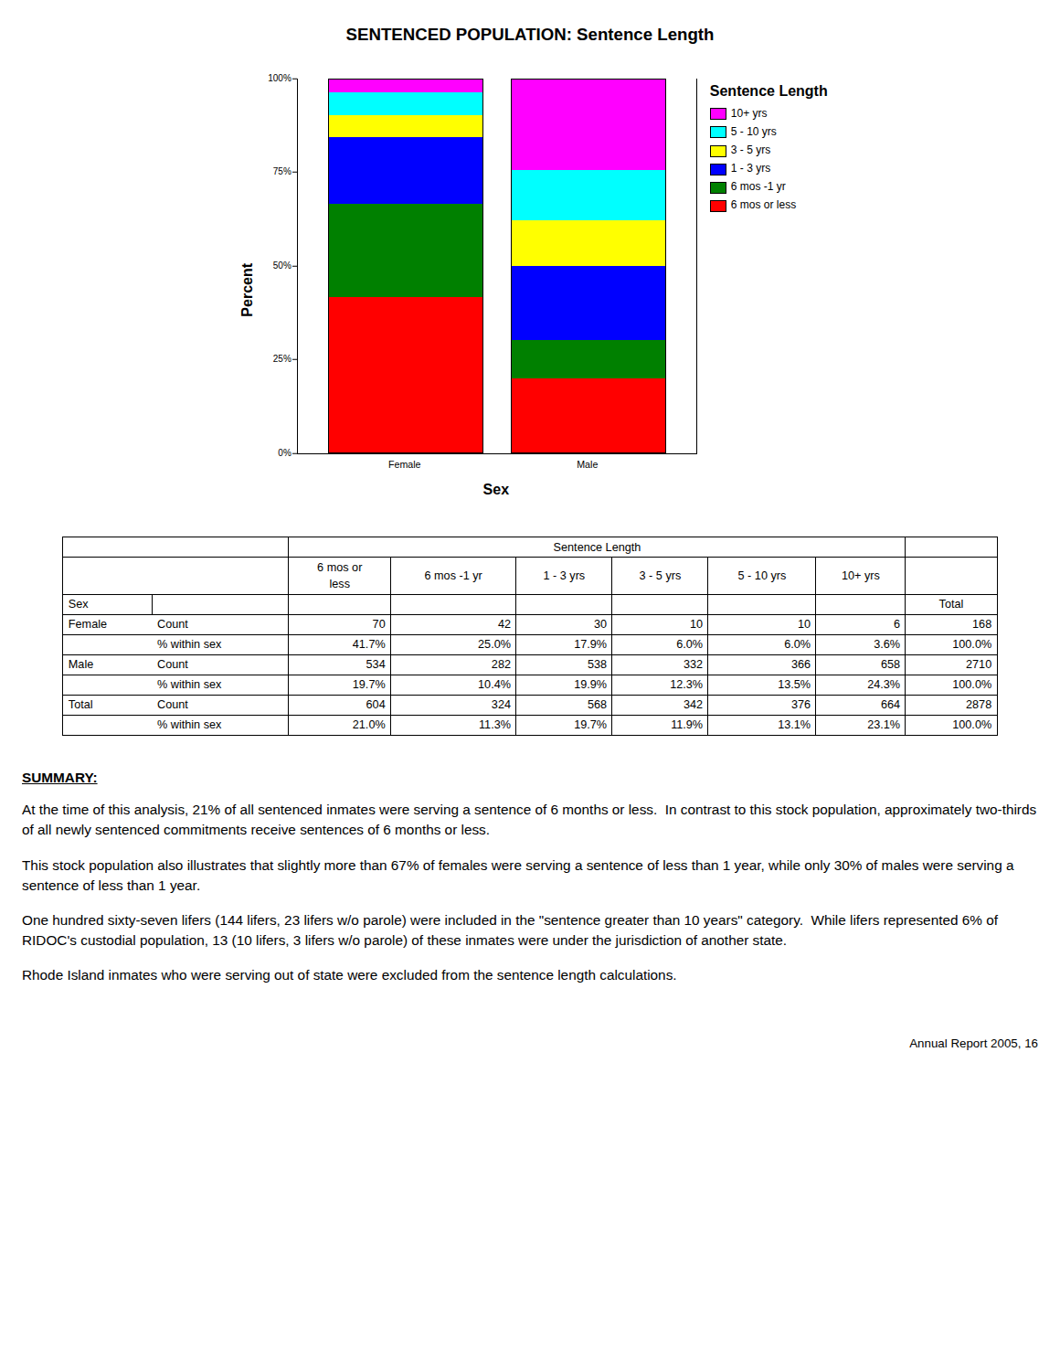SENTENCED POPULATION: Sentence Length
Percent
100% 75% 50% 25% 0%
Female Male
Sex
Sentence Length
10+ yrs
5 - 10 yrs
3 - 5 yrs
1 - 3 yrs
6 mos -1 yr
6 mos or less
| | Sentence Length | |
| | 6 mos or less | 6 mos -1 yr | 1 - 3 yrs | 3 - 5 yrs | 5 - 10 yrs | 10+ yrs | |
| Sex | | | | | | | | Total |
| Female | Count | 70 | 42 | 30 | 10 | 10 | 6 | 168 |
| | % within sex | 41.7% | 25.0% | 17.9% | 6.0% | 6.0% | 3.6% | 100.0% |
| Male | Count | 534 | 282 | 538 | 332 | 366 | 658 | 2710 |
| | % within sex | 19.7% | 10.4% | 19.9% | 12.3% | 13.5% | 24.3% | 100.0% |
| Total | Count | 604 | 324 | 568 | 342 | 376 | 664 | 2878 |
| | % within sex | 21.0% | 11.3% | 19.7% | 11.9% | 13.1% | 23.1% | 100.0% |
SUMMARY:
At the time of this analysis, 21% of all sentenced inmates were serving a sentence of 6 months or less. In contrast to this stock population, approximately two-thirds of all newly sentenced commitments receive sentences of 6 months or less.
This stock population also illustrates that slightly more than 67% of females were serving a sentence of less than 1 year, while only 30% of males were serving a sentence of less than 1 year.
One hundred sixty-seven lifers (144 lifers, 23 lifers w/o parole) were included in the "sentence greater than 10 years" category. While lifers represented 6% of RIDOC's custodial population, 13 (10 lifers, 3 lifers w/o parole) of these inmates were under the jurisdiction of another state.
Rhode Island inmates who were serving out of state were excluded from the sentence length calculations.
Annual Report 2005, 16